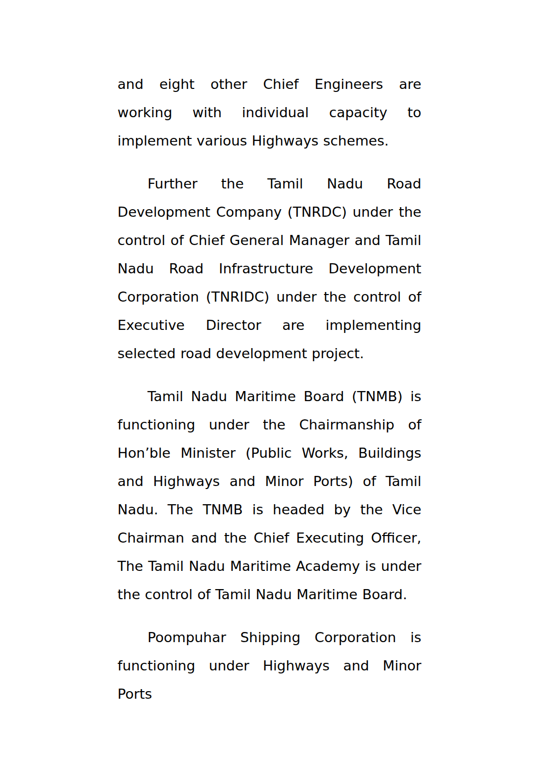and eight other Chief Engineers are working with individual capacity to implement various Highways schemes.
Further the Tamil Nadu Road Development Company (TNRDC) under the control of Chief General Manager and Tamil Nadu Road Infrastructure Development Corporation (TNRIDC) under the control of Executive Director are implementing selected road development project.
Tamil Nadu Maritime Board (TNMB) is functioning under the Chairmanship of Hon’ble Minister (Public Works, Buildings and Highways and Minor Ports) of Tamil Nadu. The TNMB is headed by the Vice Chairman and the Chief Executing Officer, The Tamil Nadu Maritime Academy is under the control of Tamil Nadu Maritime Board.
Poompuhar Shipping Corporation is functioning under Highways and Minor Ports